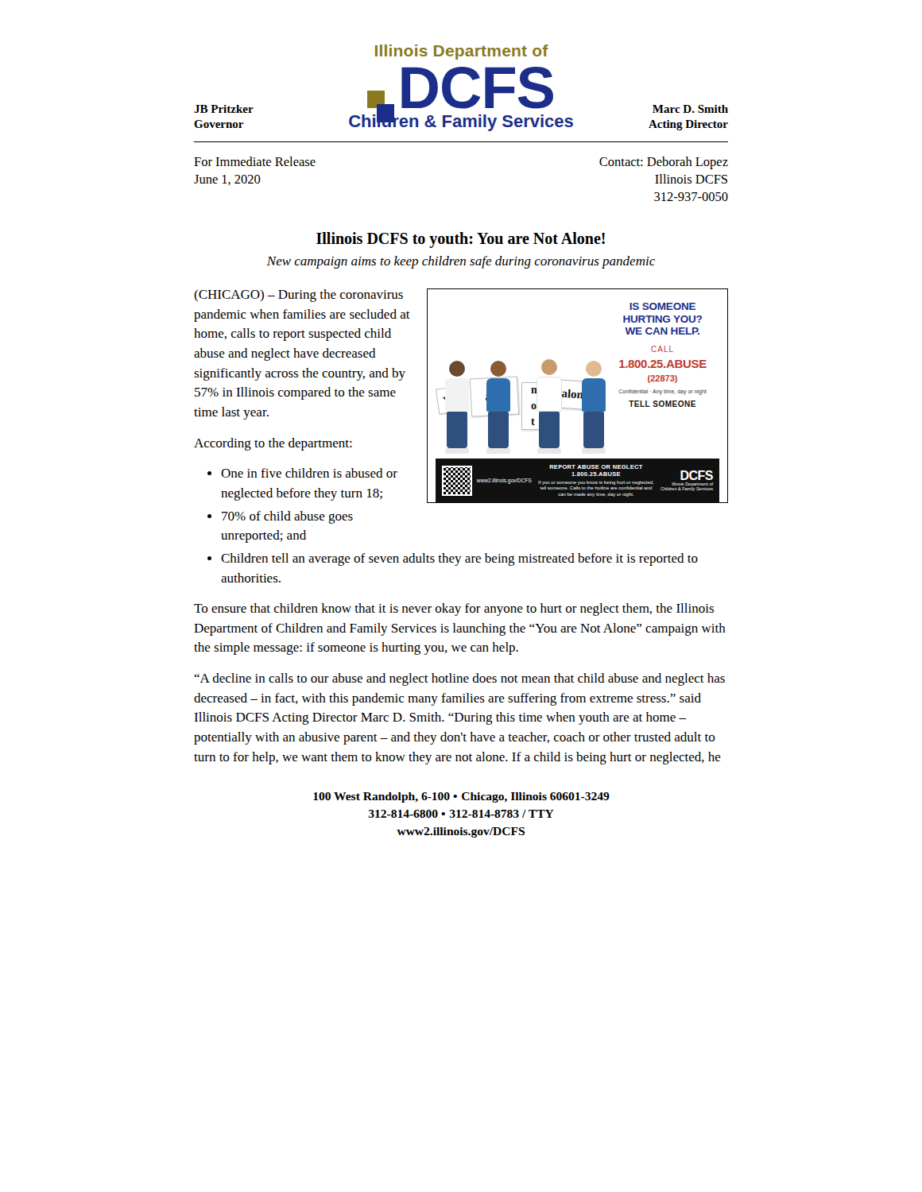JB Pritzker
Governor
Illinois Department of
DCFS
Children & Family Services
Marc D. Smith
Acting Director
For Immediate Release
June 1, 2020
Contact: Deborah Lopez
Illinois DCFS
312-937-0050
Illinois DCFS to youth: You are Not Alone!
New campaign aims to keep children safe during coronavirus pandemic
You
are
n
o
t
alone!
IS SOMEONE HURTING YOU?
WE CAN HELP.
CALL
1.800.25.ABUSE
(22873)
Confidential · Any time, day or night
TELL SOMEONE
www2.illinois.gov/DCFS
REPORT ABUSE OR NEGLECT 1.800.25.ABUSE
If you or someone you know is being hurt or neglected, tell someone. Calls to the hotline are confidential and can be made any time, day or night.
DCFS
Illinois Department of
Children & Family Services
(CHICAGO) – During the coronavirus pandemic when families are secluded at home, calls to report suspected child abuse and neglect have decreased significantly across the country, and by 57% in Illinois compared to the same time last year.
According to the department:
One in five children is abused or neglected before they turn 18;
70% of child abuse goes unreported; and
Children tell an average of seven adults they are being mistreated before it is reported to authorities.
To ensure that children know that it is never okay for anyone to hurt or neglect them, the Illinois Department of Children and Family Services is launching the “You are Not Alone” campaign with the simple message: if someone is hurting you, we can help.
“A decline in calls to our abuse and neglect hotline does not mean that child abuse and neglect has decreased – in fact, with this pandemic many families are suffering from extreme stress.” said Illinois DCFS Acting Director Marc D. Smith. “During this time when youth are at home – potentially with an abusive parent – and they don't have a teacher, coach or other trusted adult to turn to for help, we want them to know they are not alone. If a child is being hurt or neglected, he
100 West Randolph, 6-100 • Chicago, Illinois 60601-3249
312-814-6800 • 312-814-8783 / TTY
www2.illinois.gov/DCFS